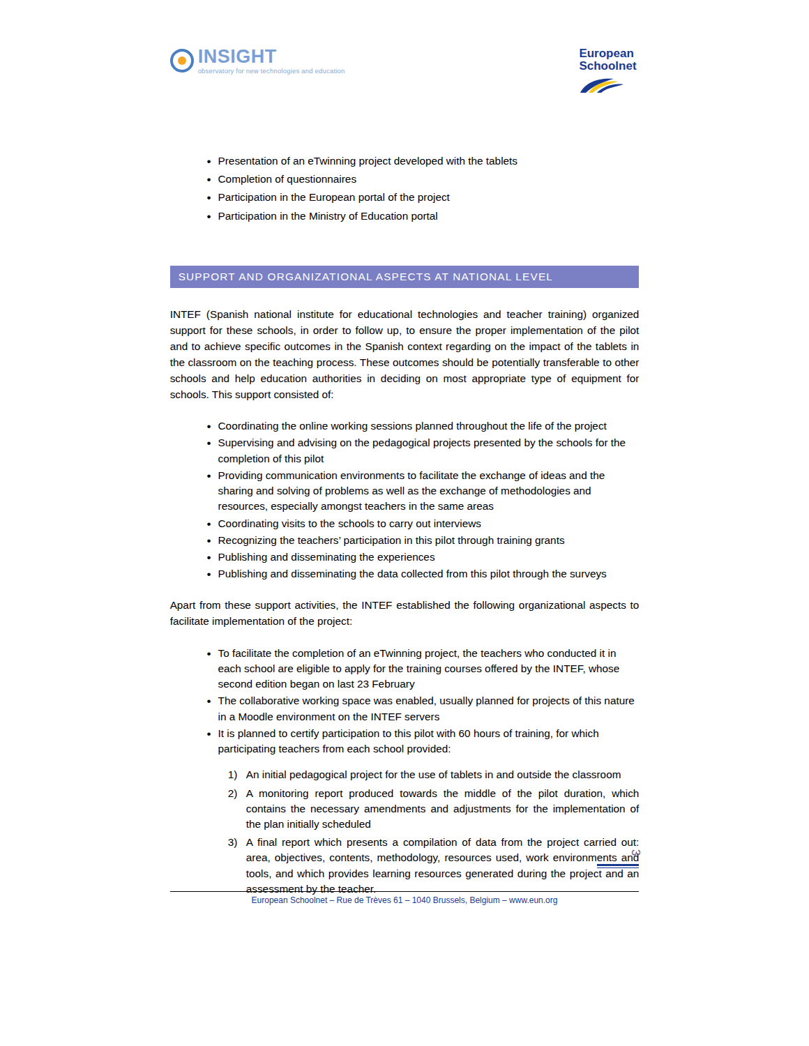INSIGHT
observatory for new technologies and education
European
Schoolnet
Presentation of an eTwinning project developed with the tablets
Completion of questionnaires
Participation in the European portal of the project
Participation in the Ministry of Education portal
SUPPORT AND ORGANIZATIONAL ASPECTS AT NATIONAL LEVEL
INTEF (Spanish national institute for educational technologies and teacher training) organized support for these schools, in order to follow up, to ensure the proper implementation of the pilot and to achieve specific outcomes in the Spanish context regarding on the impact of the tablets in the classroom on the teaching process. These outcomes should be potentially transferable to other schools and help education authorities in deciding on most appropriate type of equipment for schools. This support consisted of:
Coordinating the online working sessions planned throughout the life of the project
Supervising and advising on the pedagogical projects presented by the schools for the completion of this pilot
Providing communication environments to facilitate the exchange of ideas and the sharing and solving of problems as well as the exchange of methodologies and resources, especially amongst teachers in the same areas
Coordinating visits to the schools to carry out interviews
Recognizing the teachers’ participation in this pilot through training grants
Publishing and disseminating the experiences
Publishing and disseminating the data collected from this pilot through the surveys
Apart from these support activities, the INTEF established the following organizational aspects to facilitate implementation of the project:
To facilitate the completion of an eTwinning project, the teachers who conducted it in each school are eligible to apply for the training courses offered by the INTEF, whose second edition began on last 23 February
The collaborative working space was enabled, usually planned for projects of this nature in a Moodle environment on the INTEF servers
It is planned to certify participation to this pilot with 60 hours of training, for which participating teachers from each school provided:
An initial pedagogical project for the use of tablets in and outside the classroom
A monitoring report produced towards the middle of the pilot duration, which contains the necessary amendments and adjustments for the implementation of the plan initially scheduled
A final report which presents a compilation of data from the project carried out: area, objectives, contents, methodology, resources used, work environments and tools, and which provides learning resources generated during the project and an assessment by the teacher.
3
European Schoolnet – Rue de Trèves 61 – 1040 Brussels, Belgium – www.eun.org